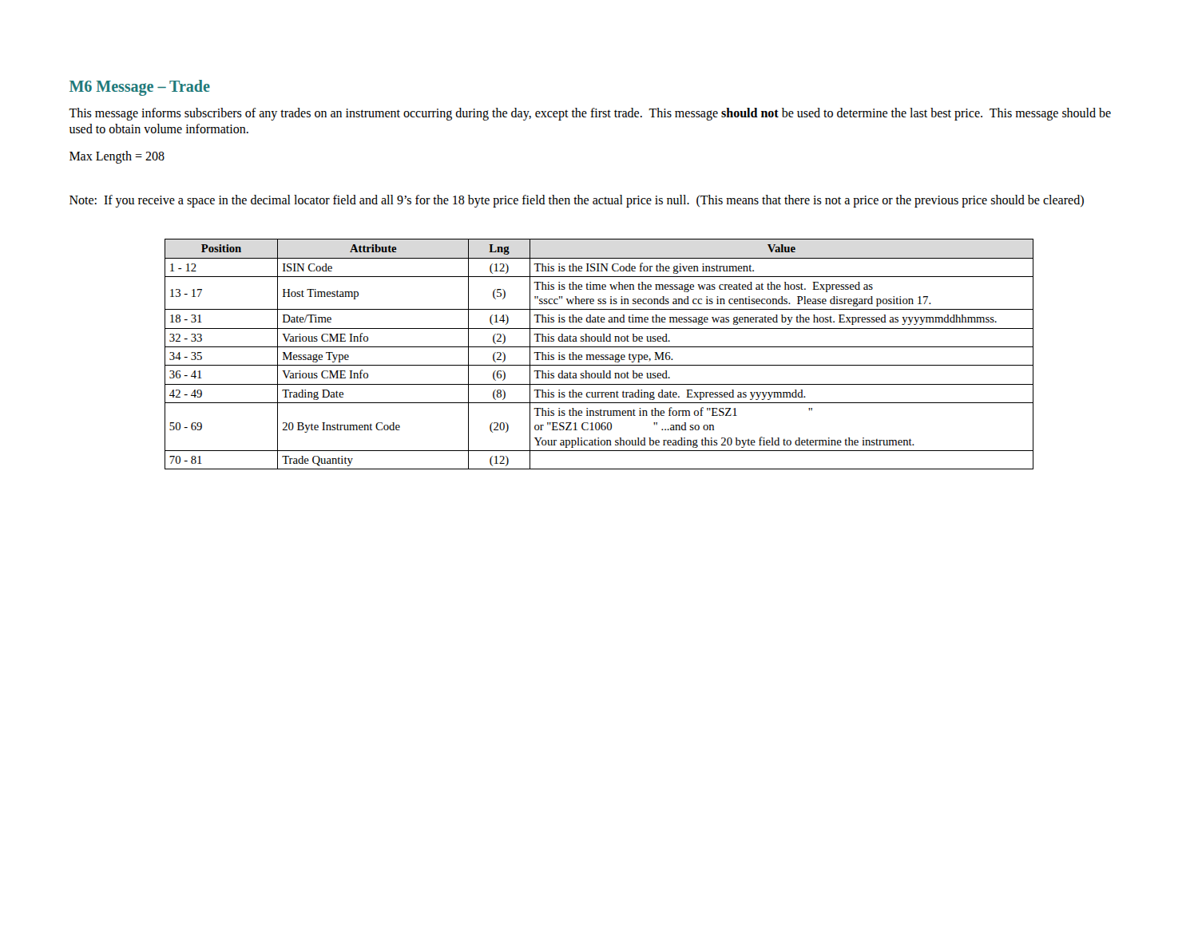M6 Message – Trade
This message informs subscribers of any trades on an instrument occurring during the day, except the first trade. This message should not be used to determine the last best price. This message should be used to obtain volume information.
Max Length = 208
Note: If you receive a space in the decimal locator field and all 9’s for the 18 byte price field then the actual price is null. (This means that there is not a price or the previous price should be cleared)
| Position | Attribute | Lng | Value |
| --- | --- | --- | --- |
| 1 - 12 | ISIN Code | (12) | This is the ISIN Code for the given instrument. |
| 13 - 17 | Host Timestamp | (5) | This is the time when the message was created at the host. Expressed as "sscc" where ss is in seconds and cc is in centiseconds. Please disregard position 17. |
| 18 - 31 | Date/Time | (14) | This is the date and time the message was generated by the host. Expressed as yyyymmddhhmmss. |
| 32 - 33 | Various CME Info | (2) | This data should not be used. |
| 34 - 35 | Message Type | (2) | This is the message type, M6. |
| 36 - 41 | Various CME Info | (6) | This data should not be used. |
| 42 - 49 | Trading Date | (8) | This is the current trading date. Expressed as yyyymmdd. |
| 50 - 69 | 20 Byte Instrument Code | (20) | This is the instrument in the form of "ESZ1 " or "ESZ1 C1060 " ...and so on Your application should be reading this 20 byte field to determine the instrument. |
| 70 - 81 | Trade Quantity | (12) | |